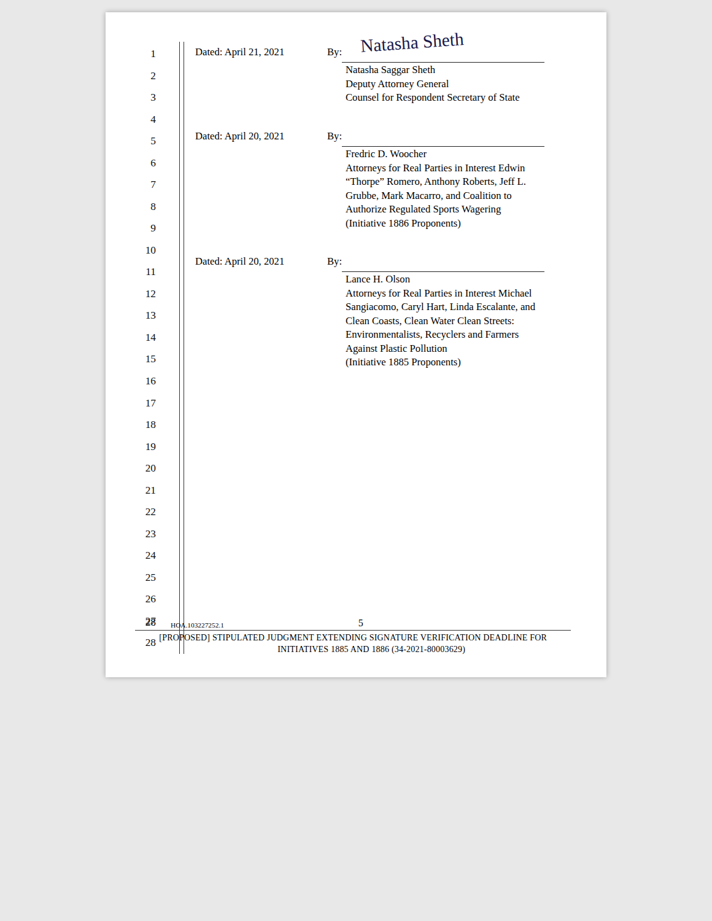1
2
3
4
5
6
7
8
9
10
11
12
13
14
15
16
17
18
19
20
21
22
23
24
25
26
27
28
Dated: April 21, 2021
By: Natasha Sheth
Natasha Saggar Sheth
Deputy Attorney General
Counsel for Respondent Secretary of State
Dated: April 20, 2021
By:
Fredric D. Woocher
Attorneys for Real Parties in Interest Edwin
“Thorpe” Romero, Anthony Roberts, Jeff L.
Grubbe, Mark Macarro, and Coalition to
Authorize Regulated Sports Wagering
(Initiative 1886 Proponents)
Dated: April 20, 2021
By:
Lance H. Olson
Attorneys for Real Parties in Interest Michael
Sangiacomo, Caryl Hart, Linda Escalante, and
Clean Coasts, Clean Water Clean Streets:
Environmentalists, Recyclers and Farmers
Against Plastic Pollution
(Initiative 1885 Proponents)
28
HOA.103227252.1
5
[PROPOSED] STIPULATED JUDGMENT EXTENDING SIGNATURE VERIFICATION DEADLINE FOR
INITIATIVES 1885 AND 1886 (34-2021-80003629)